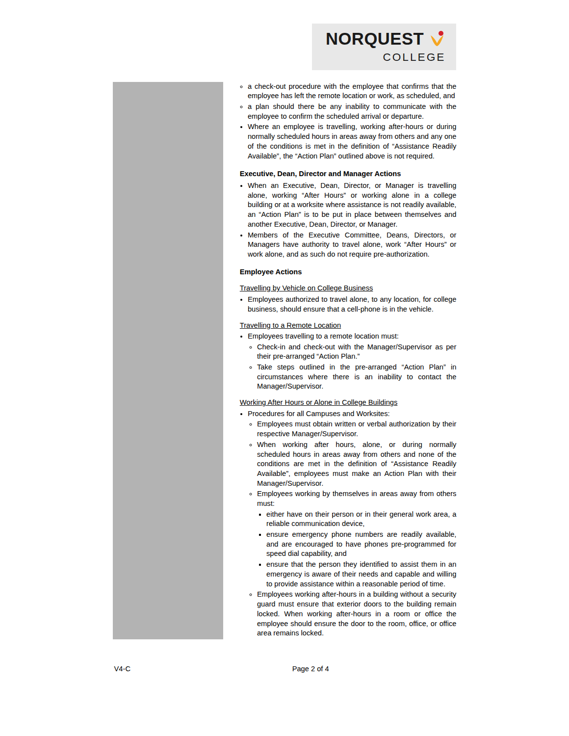NORQUEST
COLLEGE
a check-out procedure with the employee that confirms that the employee has left the remote location or work, as scheduled, and
a plan should there be any inability to communicate with the employee to confirm the scheduled arrival or departure.
Where an employee is travelling, working after-hours or during normally scheduled hours in areas away from others and any one of the conditions is met in the definition of “Assistance Readily Available”, the “Action Plan” outlined above is not required.
Executive, Dean, Director and Manager Actions
When an Executive, Dean, Director, or Manager is travelling alone, working “After Hours” or working alone in a college building or at a worksite where assistance is not readily available, an “Action Plan” is to be put in place between themselves and another Executive, Dean, Director, or Manager.
Members of the Executive Committee, Deans, Directors, or Managers have authority to travel alone, work “After Hours” or work alone, and as such do not require pre-authorization.
Employee Actions
Travelling by Vehicle on College Business
Employees authorized to travel alone, to any location, for college business, should ensure that a cell-phone is in the vehicle.
Travelling to a Remote Location
Employees travelling to a remote location must:
Check-in and check-out with the Manager/Supervisor as per their pre-arranged “Action Plan.”
Take steps outlined in the pre-arranged “Action Plan” in circumstances where there is an inability to contact the Manager/Supervisor.
Working After Hours or Alone in College Buildings
Procedures for all Campuses and Worksites:
Employees must obtain written or verbal authorization by their respective Manager/Supervisor.
When working after hours, alone, or during normally scheduled hours in areas away from others and none of the conditions are met in the definition of “Assistance Readily Available”, employees must make an Action Plan with their Manager/Supervisor.
Employees working by themselves in areas away from others must:
either have on their person or in their general work area, a reliable communication device,
ensure emergency phone numbers are readily available, and are encouraged to have phones pre-programmed for speed dial capability, and
ensure that the person they identified to assist them in an emergency is aware of their needs and capable and willing to provide assistance within a reasonable period of time.
Employees working after-hours in a building without a security guard must ensure that exterior doors to the building remain locked. When working after-hours in a room or office the employee should ensure the door to the room, office, or office area remains locked.
| V4-C | Page 2 of 4 |